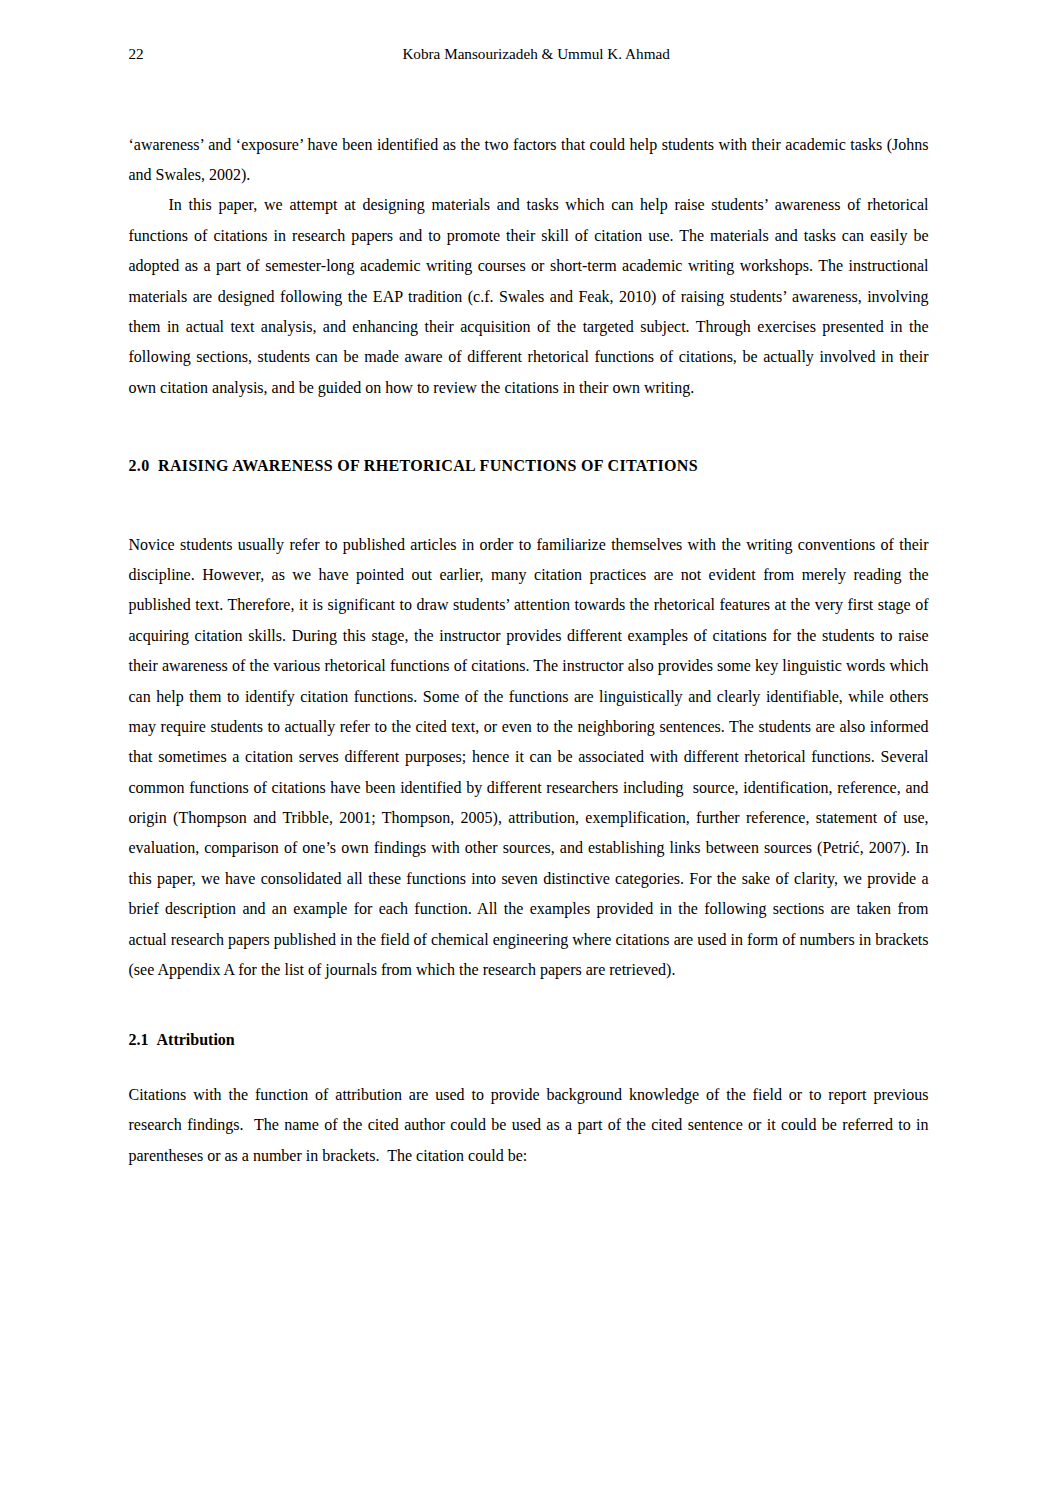22 Kobra Mansourizadeh & Ummul K. Ahmad
‘awareness’ and ‘exposure’ have been identified as the two factors that could help students with their academic tasks (Johns and Swales, 2002).
In this paper, we attempt at designing materials and tasks which can help raise students’ awareness of rhetorical functions of citations in research papers and to promote their skill of citation use. The materials and tasks can easily be adopted as a part of semester-long academic writing courses or short-term academic writing workshops. The instructional materials are designed following the EAP tradition (c.f. Swales and Feak, 2010) of raising students’ awareness, involving them in actual text analysis, and enhancing their acquisition of the targeted subject. Through exercises presented in the following sections, students can be made aware of different rhetorical functions of citations, be actually involved in their own citation analysis, and be guided on how to review the citations in their own writing.
2.0 RAISING AWARENESS OF RHETORICAL FUNCTIONS OF CITATIONS
Novice students usually refer to published articles in order to familiarize themselves with the writing conventions of their discipline. However, as we have pointed out earlier, many citation practices are not evident from merely reading the published text. Therefore, it is significant to draw students’ attention towards the rhetorical features at the very first stage of acquiring citation skills. During this stage, the instructor provides different examples of citations for the students to raise their awareness of the various rhetorical functions of citations. The instructor also provides some key linguistic words which can help them to identify citation functions. Some of the functions are linguistically and clearly identifiable, while others may require students to actually refer to the cited text, or even to the neighboring sentences. The students are also informed that sometimes a citation serves different purposes; hence it can be associated with different rhetorical functions. Several common functions of citations have been identified by different researchers including source, identification, reference, and origin (Thompson and Tribble, 2001; Thompson, 2005), attribution, exemplification, further reference, statement of use, evaluation, comparison of one’s own findings with other sources, and establishing links between sources (Petrić, 2007). In this paper, we have consolidated all these functions into seven distinctive categories. For the sake of clarity, we provide a brief description and an example for each function. All the examples provided in the following sections are taken from actual research papers published in the field of chemical engineering where citations are used in form of numbers in brackets (see Appendix A for the list of journals from which the research papers are retrieved).
2.1 Attribution
Citations with the function of attribution are used to provide background knowledge of the field or to report previous research findings. The name of the cited author could be used as a part of the cited sentence or it could be referred to in parentheses or as a number in brackets. The citation could be: